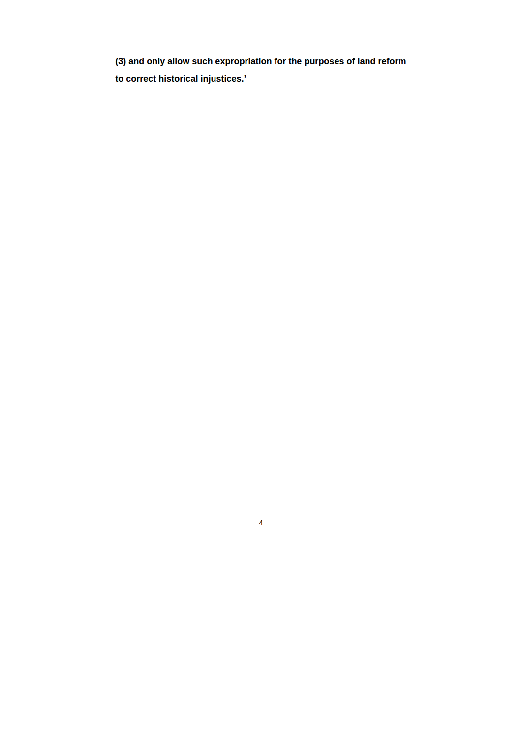(3) and only allow such expropriation for the purposes of land reform to correct historical injustices.’
4